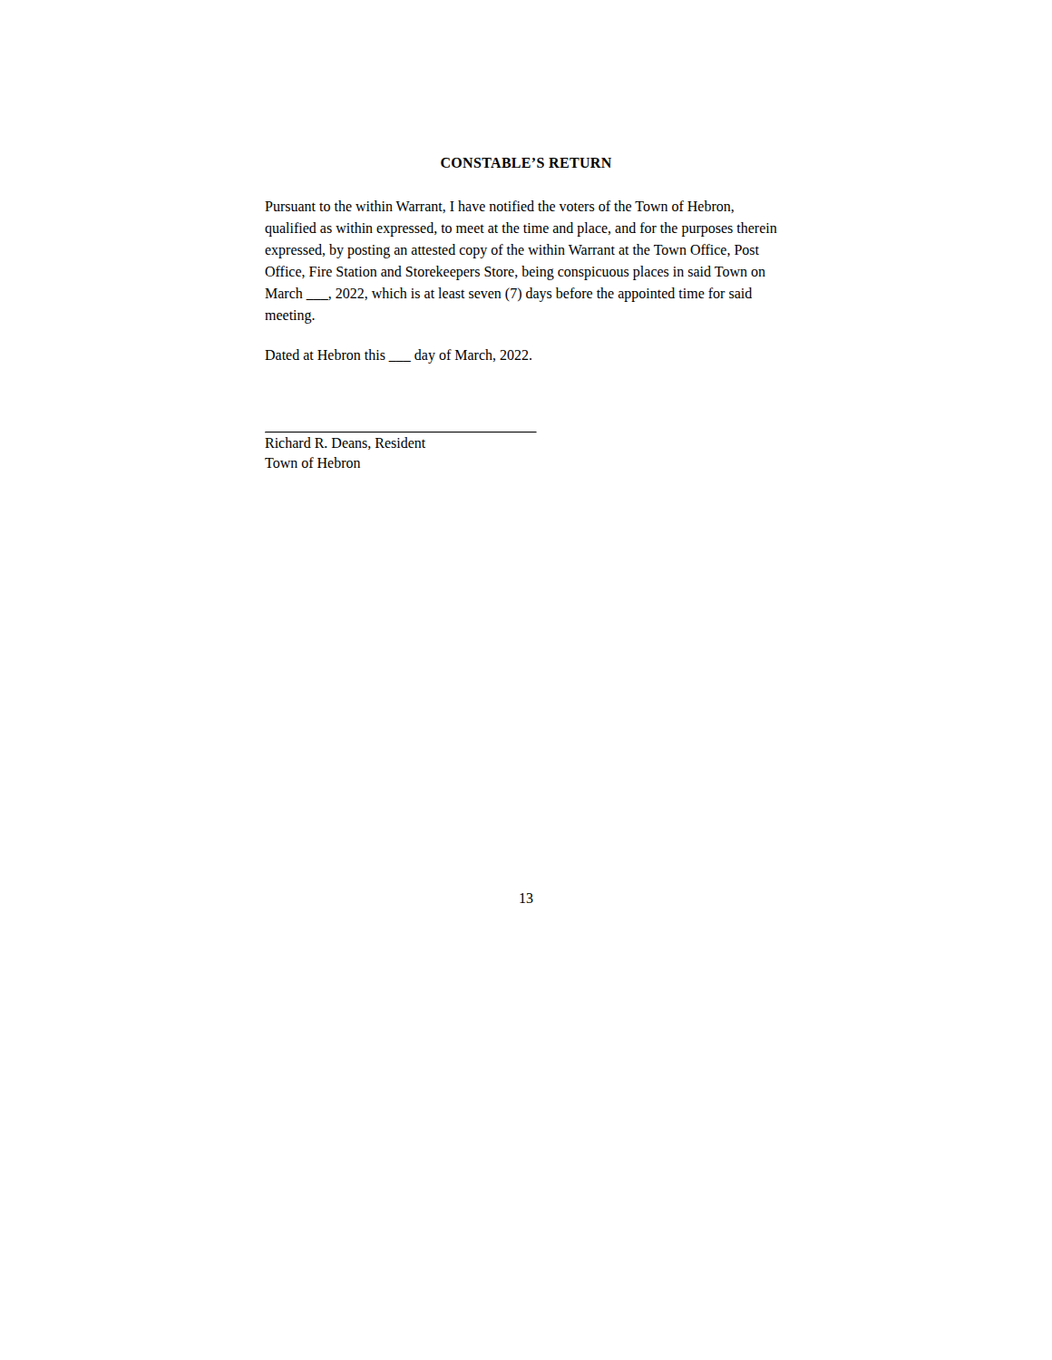CONSTABLE’S RETURN
Pursuant to the within Warrant, I have notified the voters of the Town of Hebron, qualified as within expressed, to meet at the time and place, and for the purposes therein expressed, by posting an attested copy of the within Warrant at the Town Office, Post Office, Fire Station and Storekeepers Store, being conspicuous places in said Town on March ___, 2022, which is at least seven (7) days before the appointed time for said meeting.
Dated at Hebron this ___ day of March, 2022.
Richard R. Deans, Resident
Town of Hebron
13